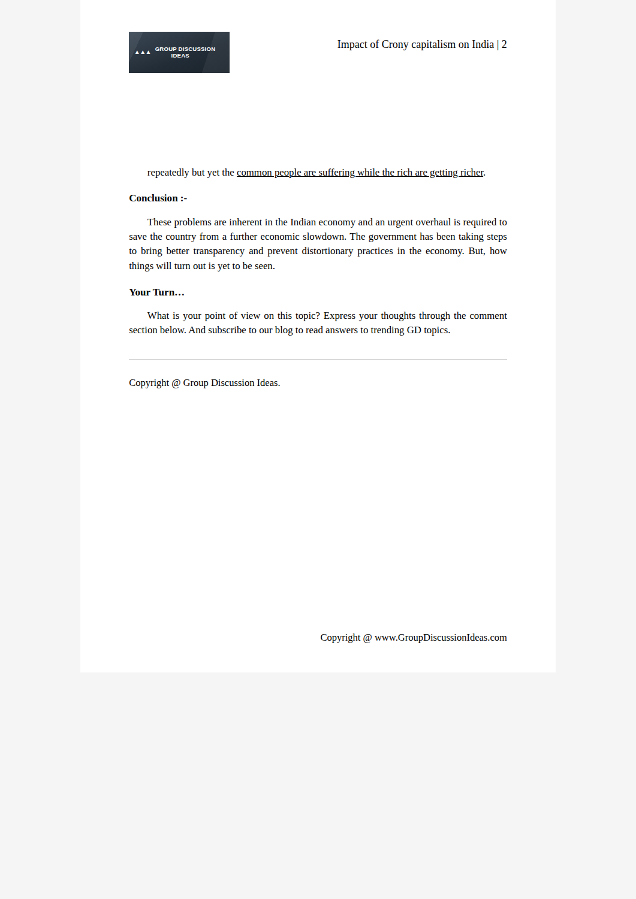▲▲▲ Group DiscussionIdeas
Impact of Crony capitalism on India | 2
repeatedly but yet the common people are suffering while the rich are getting richer.
Conclusion :-
These problems are inherent in the Indian economy and an urgent overhaul is required to save the country from a further economic slowdown. The government has been taking steps to bring better transparency and prevent distortionary practices in the economy. But, how things will turn out is yet to be seen.
Your Turn…
What is your point of view on this topic? Express your thoughts through the comment section below. And subscribe to our blog to read answers to trending GD topics.
Copyright @ Group Discussion Ideas.
Copyright @ www.GroupDiscussionIdeas.com